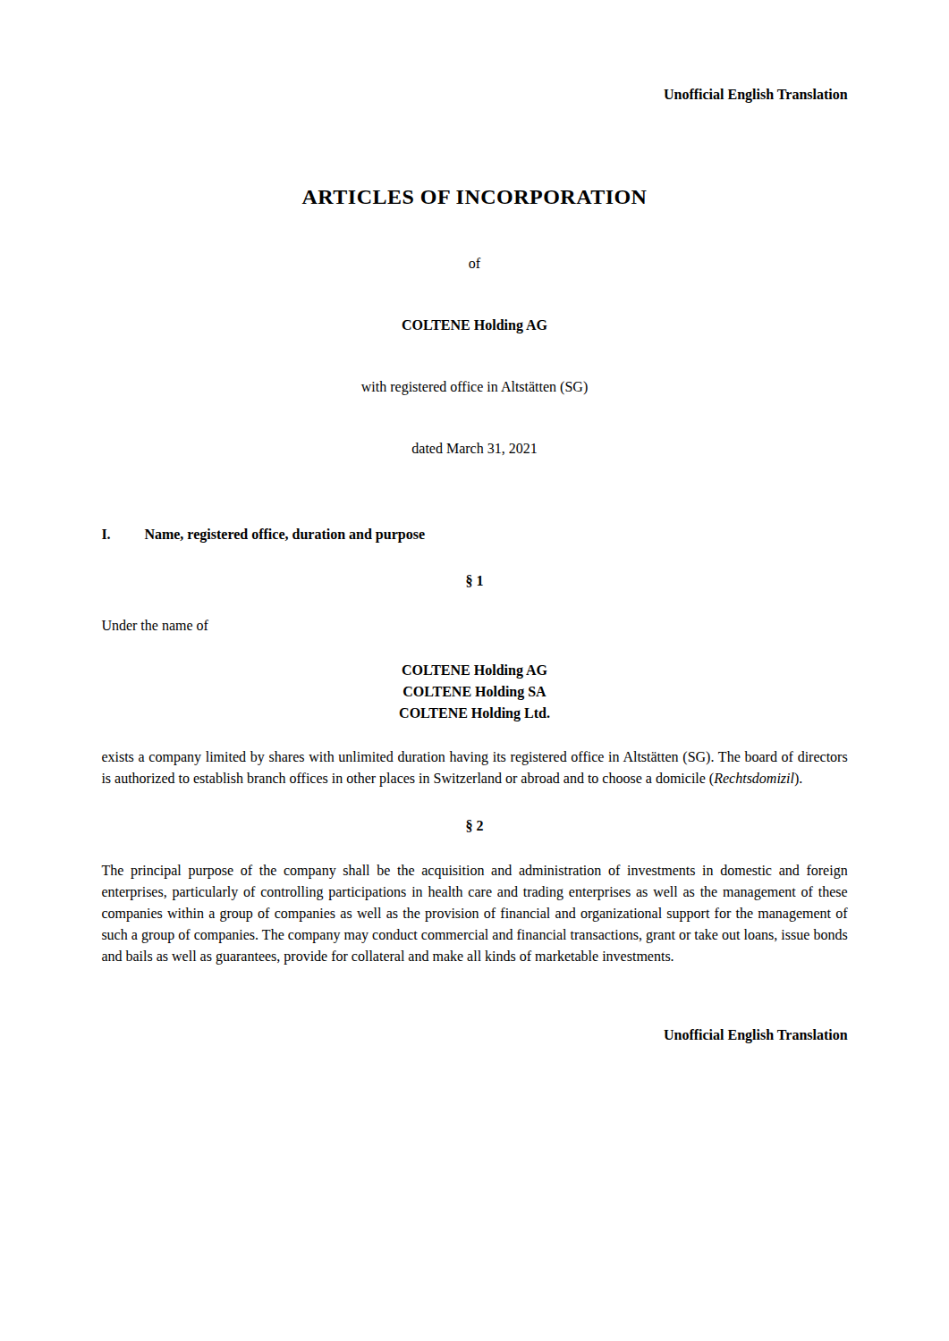Unofficial English Translation
ARTICLES OF INCORPORATION
of
COLTENE Holding AG
with registered office in Altstätten (SG)
dated March 31, 2021
I. Name, registered office, duration and purpose
§ 1
Under the name of
COLTENE Holding AG COLTENE Holding SA COLTENE Holding Ltd.
exists a company limited by shares with unlimited duration having its registered office in Altstätten (SG). The board of directors is authorized to establish branch offices in other places in Switzerland or abroad and to choose a domicile (Rechtsdomizil).
§ 2
The principal purpose of the company shall be the acquisition and administration of investments in domestic and foreign enterprises, particularly of controlling participations in health care and trading enterprises as well as the management of these companies within a group of companies as well as the provision of financial and organizational support for the management of such a group of companies. The company may conduct commercial and financial transactions, grant or take out loans, issue bonds and bails as well as guarantees, provide for collateral and make all kinds of marketable investments.
Unofficial English Translation